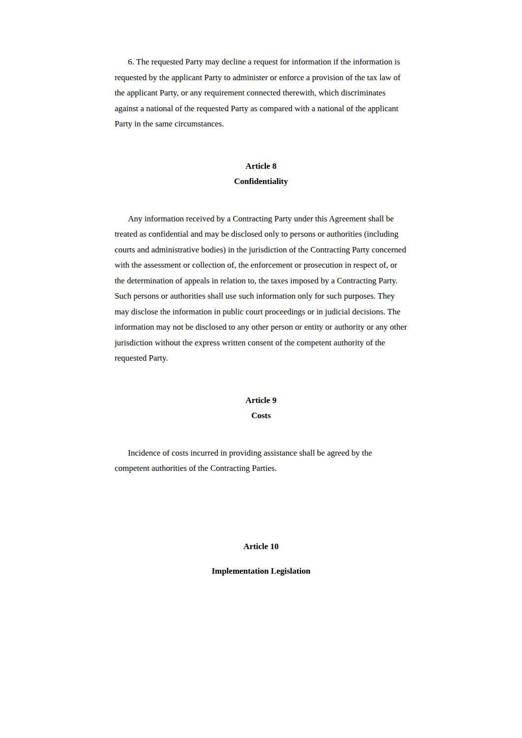6. The requested Party may decline a request for information if the information is requested by the applicant Party to administer or enforce a provision of the tax law of the applicant Party, or any requirement connected therewith, which discriminates against a national of the requested Party as compared with a national of the applicant Party in the same circumstances.
Article 8
Confidentiality
Any information received by a Contracting Party under this Agreement shall be treated as confidential and may be disclosed only to persons or authorities (including courts and administrative bodies) in the jurisdiction of the Contracting Party concerned with the assessment or collection of, the enforcement or prosecution in respect of, or the determination of appeals in relation to, the taxes imposed by a Contracting Party. Such persons or authorities shall use such information only for such purposes. They may disclose the information in public court proceedings or in judicial decisions. The information may not be disclosed to any other person or entity or authority or any other jurisdiction without the express written consent of the competent authority of the requested Party.
Article 9
Costs
Incidence of costs incurred in providing assistance shall be agreed by the competent authorities of the Contracting Parties.
Article 10
Implementation Legislation